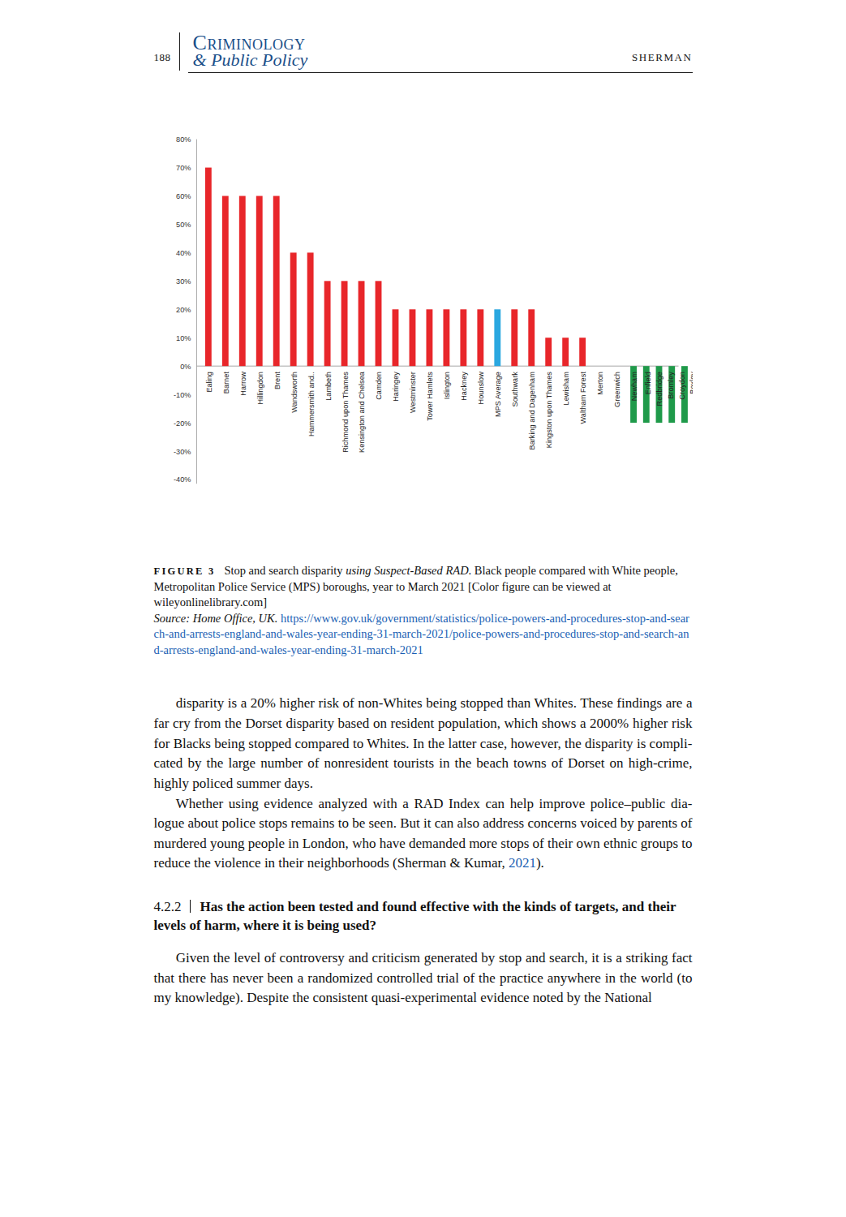188
Criminology & Public Policy
Sherman
80% 70% 60% 50% 40% 60% 20% 10% 0% -10% -20% -30% -40% 30% Ealing Barnet Harrow Hillingdon Brent Wandsworth Hammersmith and.. Lambeth Richmond upon Thames Kensington and Chelsea Camden Haringey Westminster Tower Hamlets Islington Hackney Hounslow MPS Average Southwark Barking and Dagenham Kingston upon Thames Lewisham Waltham Forest Merton Greenwich Newham Enfield Redbridge Bromley Croydon Bexley Sutton
FIGURE 3 Stop and search disparity using Suspect-Based RAD. Black people compared with White people, Metropolitan Police Service (MPS) boroughs, year to March 2021 [Color figure can be viewed at wileyonlinelibrary.com]
Source: Home Office, UK. https://www.gov.uk/government/statistics/police-powers-and-procedures-stop-and-search-and-arrests-england-and-wales-year-ending-31-march-2021/police-powers-and-procedures-stop-and-search-and-arrests-england-and-wales-year-ending-31-march-2021
disparity is a 20% higher risk of non-Whites being stopped than Whites. These findings are a far cry from the Dorset disparity based on resident population, which shows a 2000% higher risk for Blacks being stopped compared to Whites. In the latter case, however, the disparity is complicated by the large number of nonresident tourists in the beach towns of Dorset on high-crime, highly policed summer days.
Whether using evidence analyzed with a RAD Index can help improve police–public dialogue about police stops remains to be seen. But it can also address concerns voiced by parents of murdered young people in London, who have demanded more stops of their own ethnic groups to reduce the violence in their neighborhoods (Sherman & Kumar, 2021).
4.2.2 Has the action been tested and found effective with the kinds of targets, and their levels of harm, where it is being used?
Given the level of controversy and criticism generated by stop and search, it is a striking fact that there has never been a randomized controlled trial of the practice anywhere in the world (to my knowledge). Despite the consistent quasi-experimental evidence noted by the National